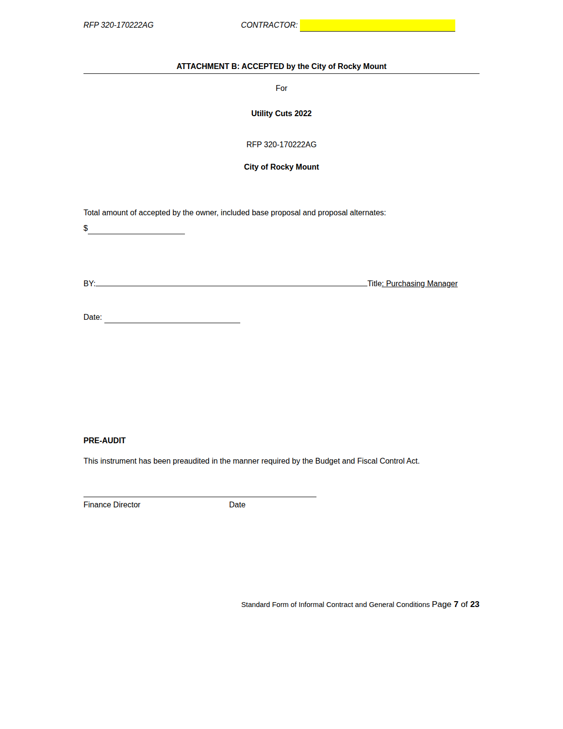RFP 320-170222AG
CONTRACTOR:
ATTACHMENT B: ACCEPTED by the City of Rocky Mount
For
Utility Cuts 2022
RFP 320-170222AG
City of Rocky Mount
Total amount of accepted by the owner, included base proposal and proposal alternates:
$
BY: Title: Purchasing Manager
Date:
PRE-AUDIT
This instrument has been preaudited in the manner required by the Budget and Fiscal Control Act.
Finance Director
Date
Standard Form of Informal Contract and General Conditions Page 7 of 23